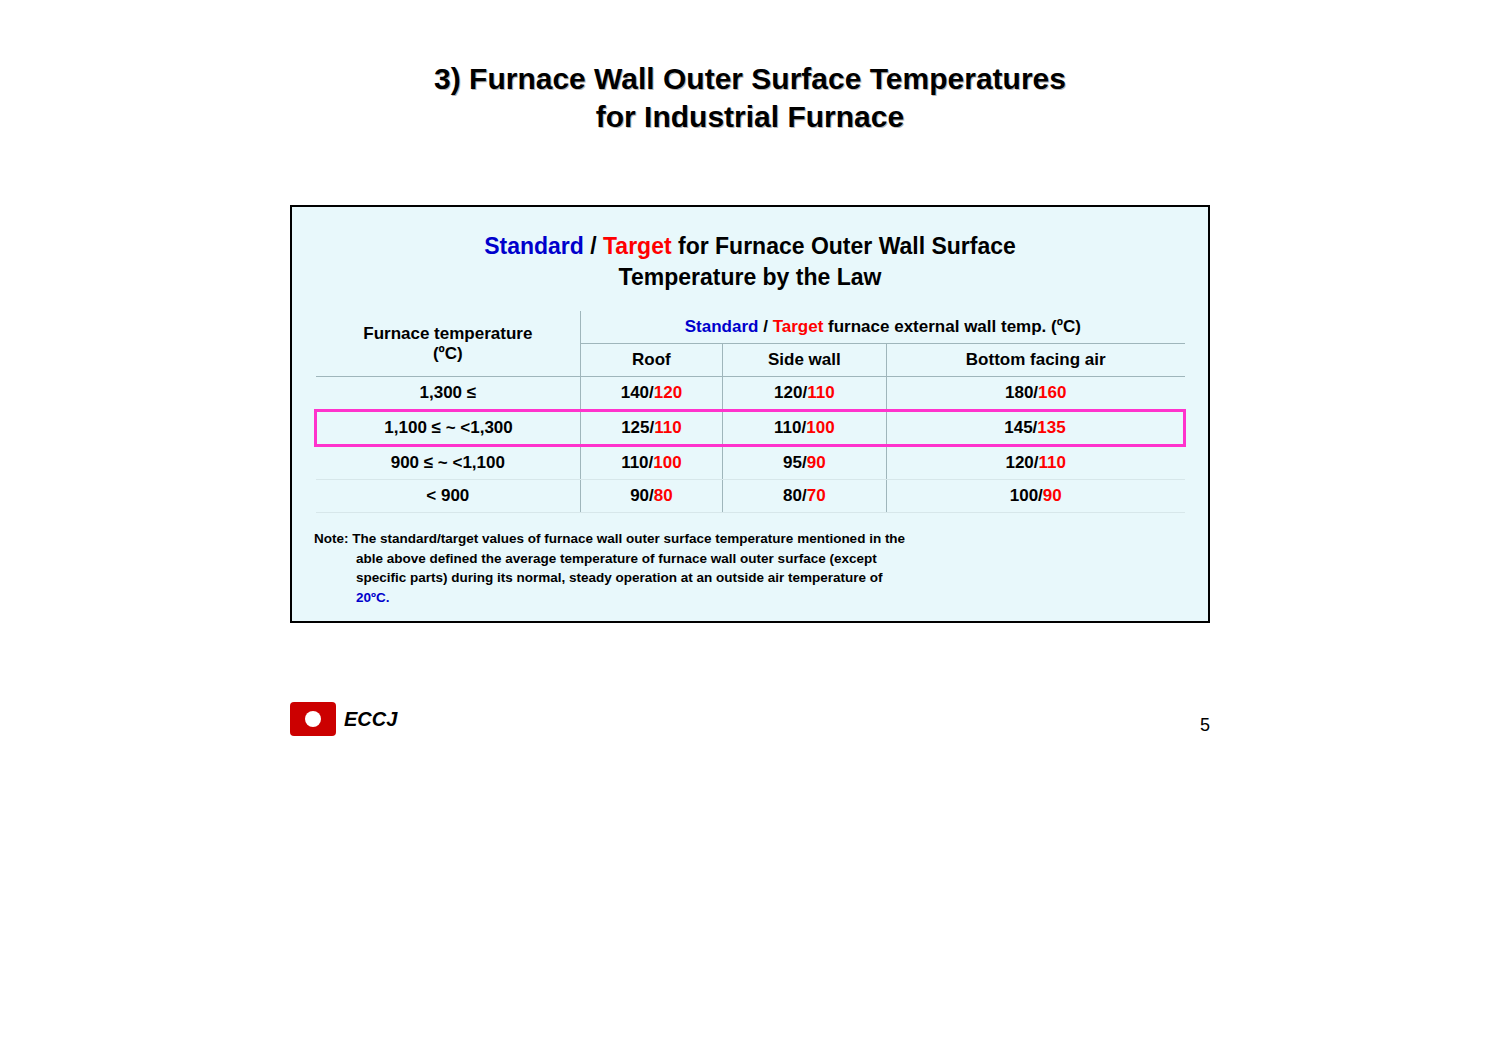3) Furnace Wall Outer Surface Temperatures
for Industrial Furnace
Standard / Target for Furnace Outer Wall Surface
Temperature by the Law
| Furnace temperature (ºC) | Standard / Target furnace external wall temp. (ºC) |
| --- | --- |
| Roof | Side wall | Bottom facing air |
| 1,300 ≤ | 140/ 120 | 120/ 110 | 180/ 160 |
| 1,100 ≤ ~ <1,300 | 125/ 110 | 110/ 100 | 145/ 135 |
| 900 ≤ ~ <1,100 | 110/ 100 | 95/ 90 | 120/ 110 |
| < 900 | 90/ 80 | 80/ 70 | 100/ 90 |
Note: The standard/target values of furnace wall outer surface temperature mentioned in the able above defined the average temperature of furnace wall outer surface (except specific parts) during its normal, steady operation at an outside air temperature of 20ºC.
ECCJ
5